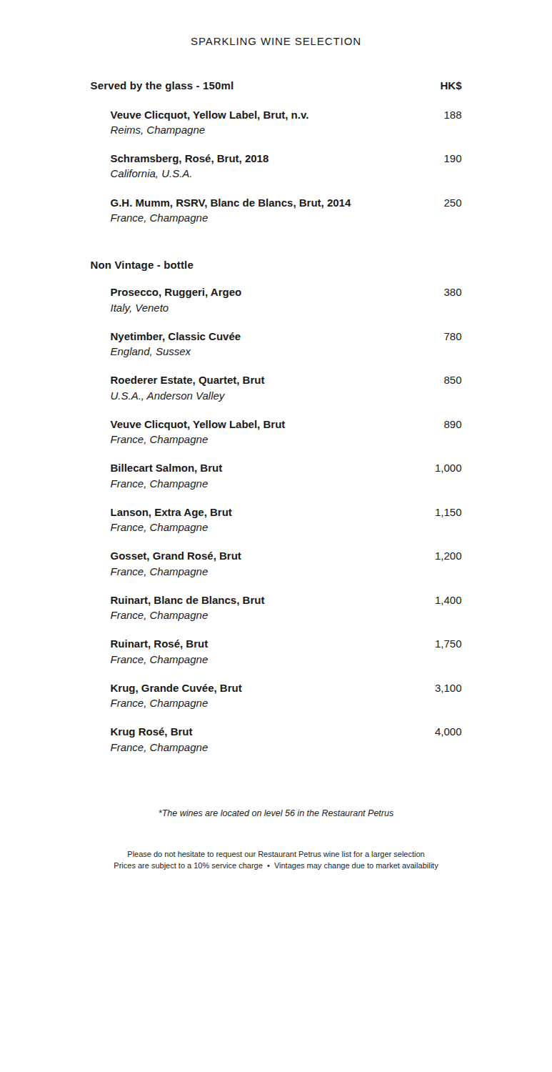SPARKLING WINE SELECTION
Served by the glass - 150ml
HK$
| Veuve Clicquot, Yellow Label, Brut, n.v. Reims, Champagne | 188 |
| Schramsberg, Rosé, Brut, 2018 California, U.S.A. | 190 |
| G.H. Mumm, RSRV, Blanc de Blancs, Brut, 2014 France, Champagne | 250 |
Non Vintage - bottle
| Prosecco, Ruggeri, Argeo Italy, Veneto | 380 |
| Nyetimber, Classic Cuvée England, Sussex | 780 |
| Roederer Estate, Quartet, Brut U.S.A., Anderson Valley | 850 |
| Veuve Clicquot, Yellow Label, Brut France, Champagne | 890 |
| Billecart Salmon, Brut France, Champagne | 1,000 |
| Lanson, Extra Age, Brut France, Champagne | 1,150 |
| Gosset, Grand Rosé, Brut France, Champagne | 1,200 |
| Ruinart, Blanc de Blancs, Brut France, Champagne | 1,400 |
| Ruinart, Rosé, Brut France, Champagne | 1,750 |
| Krug, Grande Cuvée, Brut France, Champagne | 3,100 |
| Krug Rosé, Brut France, Champagne | 4,000 |
*The wines are located on level 56 in the Restaurant Petrus
Please do not hesitate to request our Restaurant Petrus wine list for a larger selection
Prices are subject to a 10% service charge • Vintages may change due to market availability